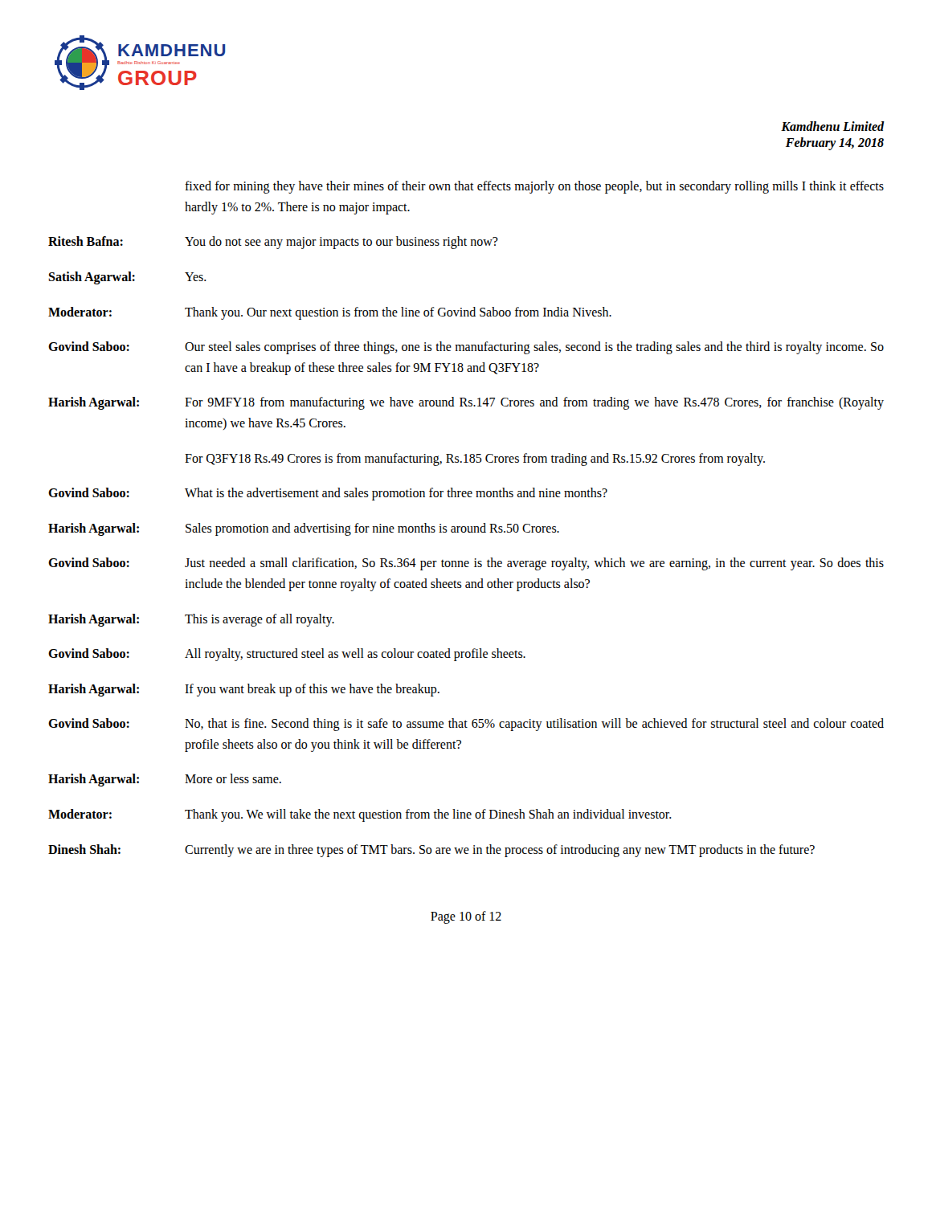KAMDHENU Badhte Rishton Ki Guarantee GROUP
Kamdhenu Limited
February 14, 2018
| | fixed for mining they have their mines of their own that effects majorly on those people, but in secondary rolling mills I think it effects hardly 1% to 2%. There is no major impact. |
| Ritesh Bafna: | You do not see any major impacts to our business right now? |
| Satish Agarwal: | Yes. |
| Moderator: | Thank you. Our next question is from the line of Govind Saboo from India Nivesh. |
| Govind Saboo: | Our steel sales comprises of three things, one is the manufacturing sales, second is the trading sales and the third is royalty income. So can I have a breakup of these three sales for 9M FY18 and Q3FY18? |
| Harish Agarwal: | For 9MFY18 from manufacturing we have around Rs.147 Crores and from trading we have Rs.478 Crores, for franchise (Royalty income) we have Rs.45 Crores. For Q3FY18 Rs.49 Crores is from manufacturing, Rs.185 Crores from trading and Rs.15.92 Crores from royalty. |
| Govind Saboo: | What is the advertisement and sales promotion for three months and nine months? |
| Harish Agarwal: | Sales promotion and advertising for nine months is around Rs.50 Crores. |
| Govind Saboo: | Just needed a small clarification, So Rs.364 per tonne is the average royalty, which we are earning, in the current year. So does this include the blended per tonne royalty of coated sheets and other products also? |
| Harish Agarwal: | This is average of all royalty. |
| Govind Saboo: | All royalty, structured steel as well as colour coated profile sheets. |
| Harish Agarwal: | If you want break up of this we have the breakup. |
| Govind Saboo: | No, that is fine. Second thing is it safe to assume that 65% capacity utilisation will be achieved for structural steel and colour coated profile sheets also or do you think it will be different? |
| Harish Agarwal: | More or less same. |
| Moderator: | Thank you. We will take the next question from the line of Dinesh Shah an individual investor. |
| Dinesh Shah: | Currently we are in three types of TMT bars. So are we in the process of introducing any new TMT products in the future? |
Page 10 of 12